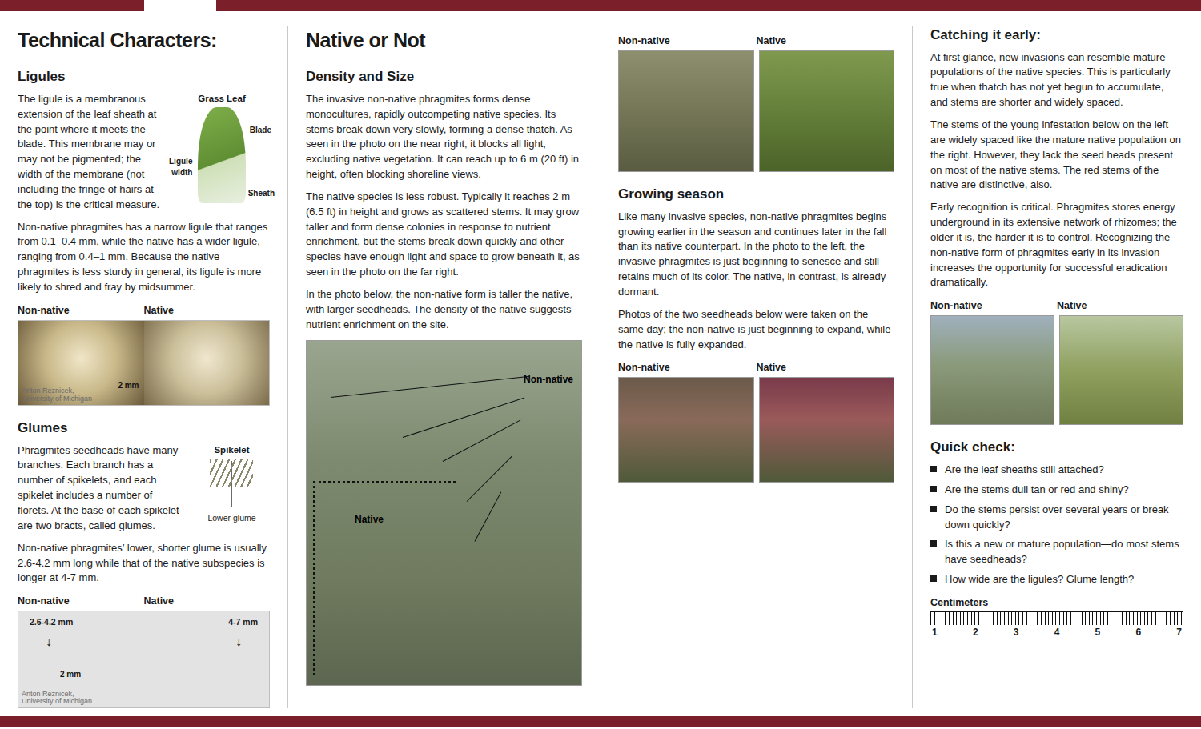Technical Characters:
Ligules
Grass Leaf
Blade
Sheath
Ligule
width
The ligule is a membranous extension of the leaf sheath at the point where it meets the blade. This membrane may or may not be pigmented; the width of the membrane (not including the fringe of hairs at the top) is the critical measure.
Non-native phragmites has a narrow ligule that ranges from 0.1–0.4 mm, while the native has a wider ligule, ranging from 0.4–1 mm. Because the native phragmites is less sturdy in general, its ligule is more likely to shred and fray by midsummer.
Non-native Native
2 mm
Anton Reznicek,
University of Michigan
Glumes
Spikelet
Lower glume
Phragmites seedheads have many branches. Each branch has a number of spikelets, and each spikelet includes a number of florets. At the base of each spikelet are two bracts, called glumes.
Non-native phragmites’ lower, shorter glume is usually 2.6-4.2 mm long while that of the native subspecies is longer at 4-7 mm.
Non-native Native
2.6-4.2 mm
4-7 mm
↓
↓
2 mm
Anton Reznicek,
University of Michigan
Native or Not
Density and Size
The invasive non-native phragmites forms dense monocultures, rapidly outcompeting native species. Its stems break down very slowly, forming a dense thatch. As seen in the photo on the near right, it blocks all light, excluding native vegetation. It can reach up to 6 m (20 ft) in height, often blocking shoreline views.
The native species is less robust. Typically it reaches 2 m (6.5 ft) in height and grows as scattered stems. It may grow taller and form dense colonies in response to nutrient enrichment, but the stems break down quickly and other species have enough light and space to grow beneath it, as seen in the photo on the far right.
In the photo below, the non-native form is taller the native, with larger seedheads. The density of the native suggests nutrient enrichment on the site.
Non-native
Native
Non-native Native
Growing season
Like many invasive species, non-native phragmites begins growing earlier in the season and continues later in the fall than its native counterpart. In the photo to the left, the invasive phragmites is just beginning to senesce and still retains much of its color. The native, in contrast, is already dormant.
Photos of the two seedheads below were taken on the same day; the non-native is just beginning to expand, while the native is fully expanded.
Non-native Native
Catching it early:
At first glance, new invasions can resemble mature populations of the native species. This is particularly true when thatch has not yet begun to accumulate, and stems are shorter and widely spaced.
The stems of the young infestation below on the left are widely spaced like the mature native population on the right. However, they lack the seed heads present on most of the native stems. The red stems of the native are distinctive, also.
Early recognition is critical. Phragmites stores energy underground in its extensive network of rhizomes; the older it is, the harder it is to control. Recognizing the non-native form of phragmites early in its invasion increases the opportunity for successful eradication dramatically.
Non-native Native
Quick check:
Are the leaf sheaths still attached?
Are the stems dull tan or red and shiny?
Do the stems persist over several years or break down quickly?
Is this a new or mature population—do most stems have seedheads?
How wide are the ligules? Glume length?
Centimeters
1234567